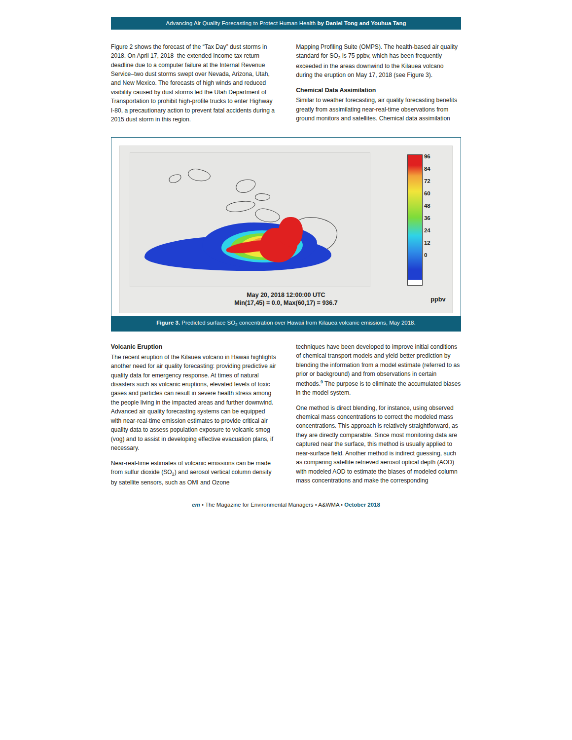Advancing Air Quality Forecasting to Protect Human Health by Daniel Tong and Youhua Tang
Figure 2 shows the forecast of the “Tax Day” dust storms in 2018. On April 17, 2018–the extended income tax return deadline due to a computer failure at the Internal Revenue Service–two dust storms swept over Nevada, Arizona, Utah, and New Mexico. The forecasts of high winds and reduced visibility caused by dust storms led the Utah Department of Transportation to prohibit high-profile trucks to enter Highway I-80, a precautionary action to prevent fatal accidents during a 2015 dust storm in this region.
Mapping Profiling Suite (OMPS). The health-based air quality standard for SO2 is 75 ppbv, which has been frequently exceeded in the areas downwind to the Kilauea volcano during the eruption on May 17, 2018 (see Figure 3).
Chemical Data Assimilation
Similar to weather forecasting, air quality forecasting benefits greatly from assimilating near-real-time observations from ground monitors and satellites. Chemical data assimilation
96 84 72 60 48 36 24 12 0
May 20, 2018 12:00:00 UTC Min(17,45) = 0.0, Max(60,17) = 936.7
ppbv
Figure 3. Predicted surface SO2 concentration over Hawaii from Kilauea volcanic emissions, May 2018.
Volcanic Eruption
The recent eruption of the Kilauea volcano in Hawaii highlights another need for air quality forecasting: providing predictive air quality data for emergency response. At times of natural disasters such as volcanic eruptions, elevated levels of toxic gases and particles can result in severe health stress among the people living in the impacted areas and further downwind. Advanced air quality forecasting systems can be equipped with near-real-time emission estimates to provide critical air quality data to assess population exposure to volcanic smog (vog) and to assist in developing effective evacuation plans, if necessary.
Near-real-time estimates of volcanic emissions can be made from sulfur dioxide (SO2) and aerosol vertical column density by satellite sensors, such as OMI and Ozone
techniques have been developed to improve initial conditions of chemical transport models and yield better prediction by blending the information from a model estimate (referred to as prior or background) and from observations in certain methods.9 The purpose is to eliminate the accumulated biases in the model system.
One method is direct blending, for instance, using observed chemical mass concentrations to correct the modeled mass concentrations. This approach is relatively straightforward, as they are directly comparable. Since most monitoring data are captured near the surface, this method is usually applied to near-surface field. Another method is indirect guessing, such as comparing satellite retrieved aerosol optical depth (AOD) with modeled AOD to estimate the biases of modeled column mass concentrations and make the corresponding
em • The Magazine for Environmental Managers • A&WMA • October 2018